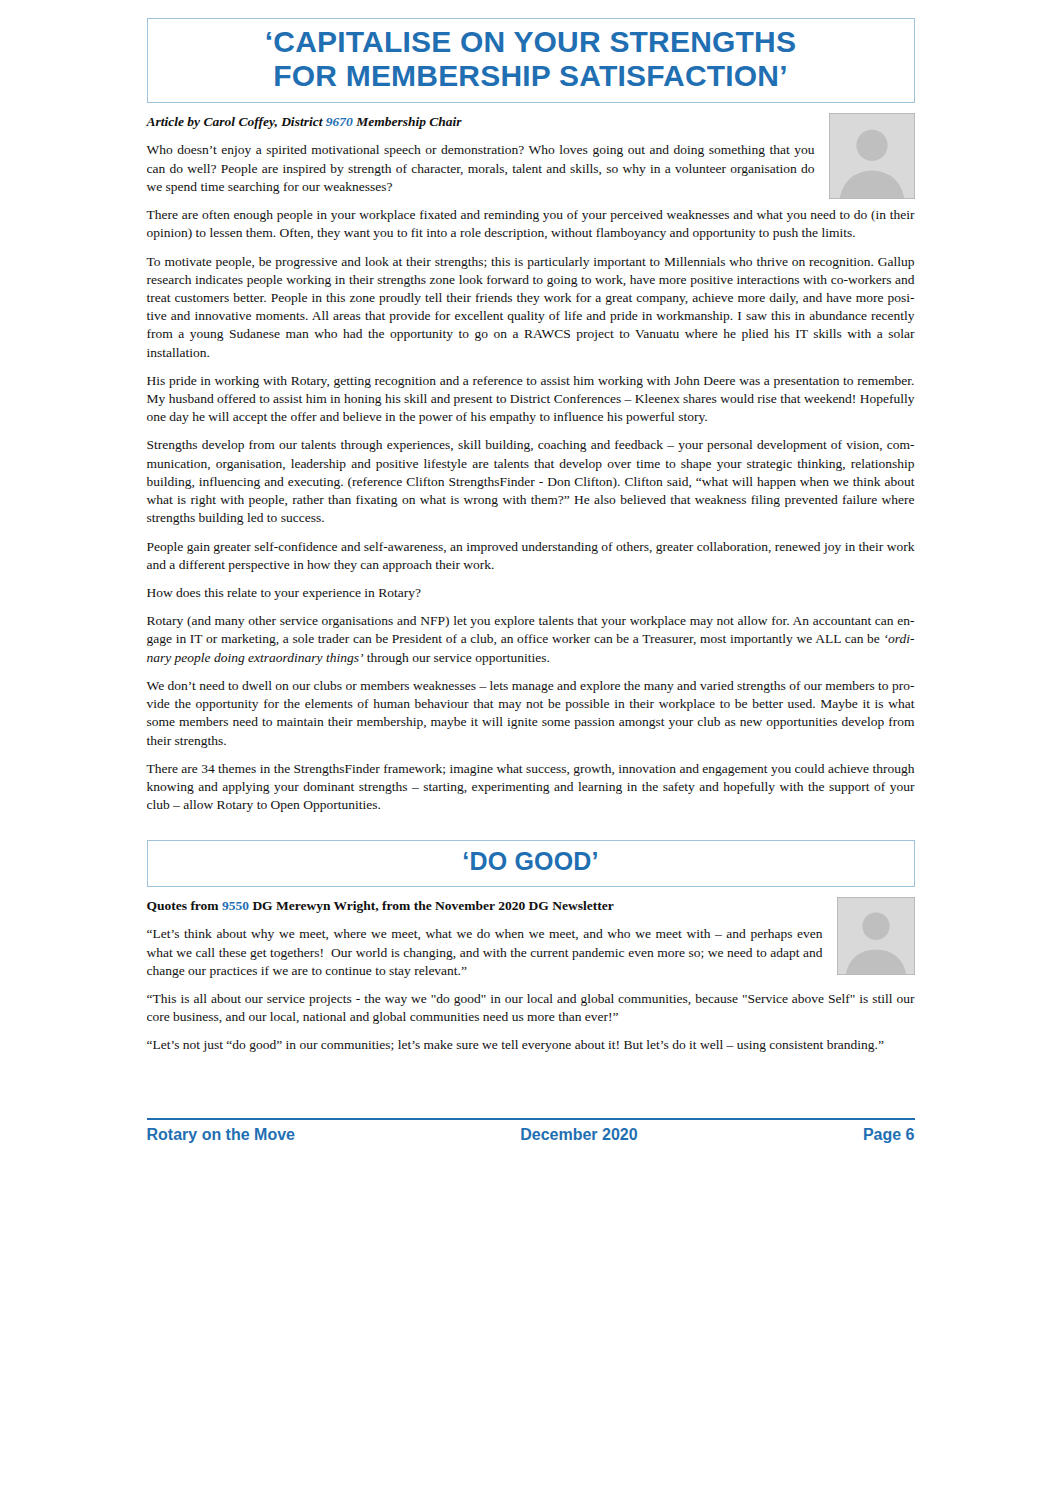‘CAPITALISE ON YOUR STRENGTHS
FOR MEMBERSHIP SATISFACTION’
Article by Carol Coffey, District 9670 Membership Chair
Who doesn’t enjoy a spirited motivational speech or demonstration? Who loves going out and doing something that you can do well? People are inspired by strength of character, morals, talent and skills, so why in a volunteer organisation do we spend time searching for our weaknesses?
There are often enough people in your workplace fixated and reminding you of your perceived weaknesses and what you need to do (in their opinion) to lessen them. Often, they want you to fit into a role description, without flamboyancy and opportunity to push the limits.
To motivate people, be progressive and look at their strengths; this is particularly important to Millennials who thrive on recognition. Gallup research indicates people working in their strengths zone look forward to going to work, have more positive interactions with co-workers and treat customers better. People in this zone proudly tell their friends they work for a great company, achieve more daily, and have more positive and innovative moments. All areas that provide for excellent quality of life and pride in workmanship. I saw this in abundance recently from a young Sudanese man who had the opportunity to go on a RAWCS project to Vanuatu where he plied his IT skills with a solar installation.
His pride in working with Rotary, getting recognition and a reference to assist him working with John Deere was a presentation to remember. My husband offered to assist him in honing his skill and present to District Conferences – Kleenex shares would rise that weekend! Hopefully one day he will accept the offer and believe in the power of his empathy to influence his powerful story.
Strengths develop from our talents through experiences, skill building, coaching and feedback – your personal development of vision, communication, organisation, leadership and positive lifestyle are talents that develop over time to shape your strategic thinking, relationship building, influencing and executing. (reference Clifton StrengthsFinder - Don Clifton). Clifton said, “what will happen when we think about what is right with people, rather than fixating on what is wrong with them?” He also believed that weakness filing prevented failure where strengths building led to success.
People gain greater self-confidence and self-awareness, an improved understanding of others, greater collaboration, renewed joy in their work and a different perspective in how they can approach their work.
How does this relate to your experience in Rotary?
Rotary (and many other service organisations and NFP) let you explore talents that your workplace may not allow for. An accountant can engage in IT or marketing, a sole trader can be President of a club, an office worker can be a Treasurer, most importantly we ALL can be ‘ordinary people doing extraordinary things’ through our service opportunities.
We don’t need to dwell on our clubs or members weaknesses – lets manage and explore the many and varied strengths of our members to provide the opportunity for the elements of human behaviour that may not be possible in their workplace to be better used. Maybe it is what some members need to maintain their membership, maybe it will ignite some passion amongst your club as new opportunities develop from their strengths.
There are 34 themes in the StrengthsFinder framework; imagine what success, growth, innovation and engagement you could achieve through knowing and applying your dominant strengths – starting, experimenting and learning in the safety and hopefully with the support of your club – allow Rotary to Open Opportunities.
‘DO GOOD’
Quotes from 9550 DG Merewyn Wright, from the November 2020 DG Newsletter
“Let’s think about why we meet, where we meet, what we do when we meet, and who we meet with – and perhaps even what we call these get togethers! Our world is changing, and with the current pandemic even more so; we need to adapt and change our practices if we are to continue to stay relevant.”
“This is all about our service projects - the way we "do good" in our local and global communities, because "Service above Self" is still our core business, and our local, national and global communities need us more than ever!”
“Let’s not just “do good” in our communities; let’s make sure we tell everyone about it! But let’s do it well – using consistent branding.”
Rotary on the Move
December 2020
Page 6